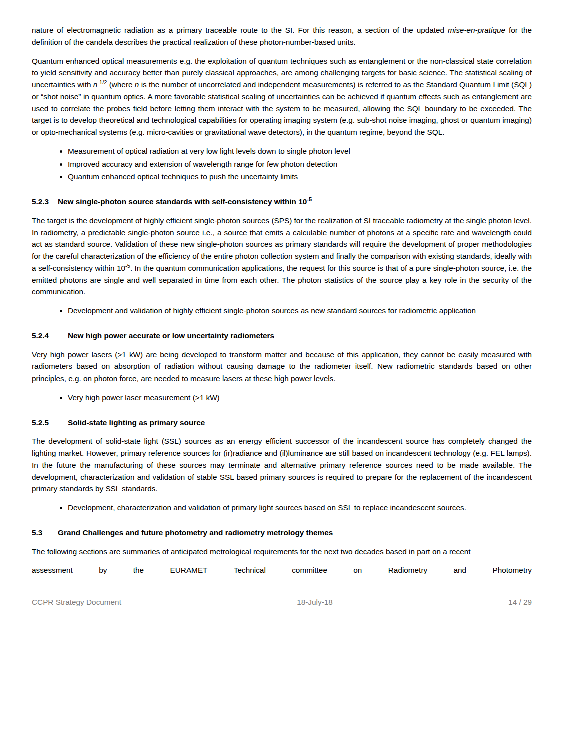nature of electromagnetic radiation as a primary traceable route to the SI. For this reason, a section of the updated mise-en-pratique for the definition of the candela describes the practical realization of these photon-number-based units.
Quantum enhanced optical measurements e.g. the exploitation of quantum techniques such as entanglement or the non-classical state correlation to yield sensitivity and accuracy better than purely classical approaches, are among challenging targets for basic science. The statistical scaling of uncertainties with n-1/2 (where n is the number of uncorrelated and independent measurements) is referred to as the Standard Quantum Limit (SQL) or “shot noise” in quantum optics. A more favorable statistical scaling of uncertainties can be achieved if quantum effects such as entanglement are used to correlate the probes field before letting them interact with the system to be measured, allowing the SQL boundary to be exceeded. The target is to develop theoretical and technological capabilities for operating imaging system (e.g. sub-shot noise imaging, ghost or quantum imaging) or opto-mechanical systems (e.g. micro-cavities or gravitational wave detectors), in the quantum regime, beyond the SQL.
Measurement of optical radiation at very low light levels down to single photon level
Improved accuracy and extension of wavelength range for few photon detection
Quantum enhanced optical techniques to push the uncertainty limits
5.2.3 New single-photon source standards with self-consistency within 10-5
The target is the development of highly efficient single-photon sources (SPS) for the realization of SI traceable radiometry at the single photon level. In radiometry, a predictable single-photon source i.e., a source that emits a calculable number of photons at a specific rate and wavelength could act as standard source. Validation of these new single-photon sources as primary standards will require the development of proper methodologies for the careful characterization of the efficiency of the entire photon collection system and finally the comparison with existing standards, ideally with a self-consistency within 10-5. In the quantum communication applications, the request for this source is that of a pure single-photon source, i.e. the emitted photons are single and well separated in time from each other. The photon statistics of the source play a key role in the security of the communication.
Development and validation of highly efficient single-photon sources as new standard sources for radiometric application
5.2.4 New high power accurate or low uncertainty radiometers
Very high power lasers (>1 kW) are being developed to transform matter and because of this application, they cannot be easily measured with radiometers based on absorption of radiation without causing damage to the radiometer itself. New radiometric standards based on other principles, e.g. on photon force, are needed to measure lasers at these high power levels.
Very high power laser measurement (>1 kW)
5.2.5 Solid-state lighting as primary source
The development of solid-state light (SSL) sources as an energy efficient successor of the incandescent source has completely changed the lighting market. However, primary reference sources for (ir)radiance and (il)luminance are still based on incandescent technology (e.g. FEL lamps). In the future the manufacturing of these sources may terminate and alternative primary reference sources need to be made available. The development, characterization and validation of stable SSL based primary sources is required to prepare for the replacement of the incandescent primary standards by SSL standards.
Development, characterization and validation of primary light sources based on SSL to replace incandescent sources.
5.3 Grand Challenges and future photometry and radiometry metrology themes
The following sections are summaries of anticipated metrological requirements for the next two decades based in part on a recent
assessment by the EURAMET Technical committee on Radiometry and Photometry
CCPR Strategy Document 18-July-18 14 / 29